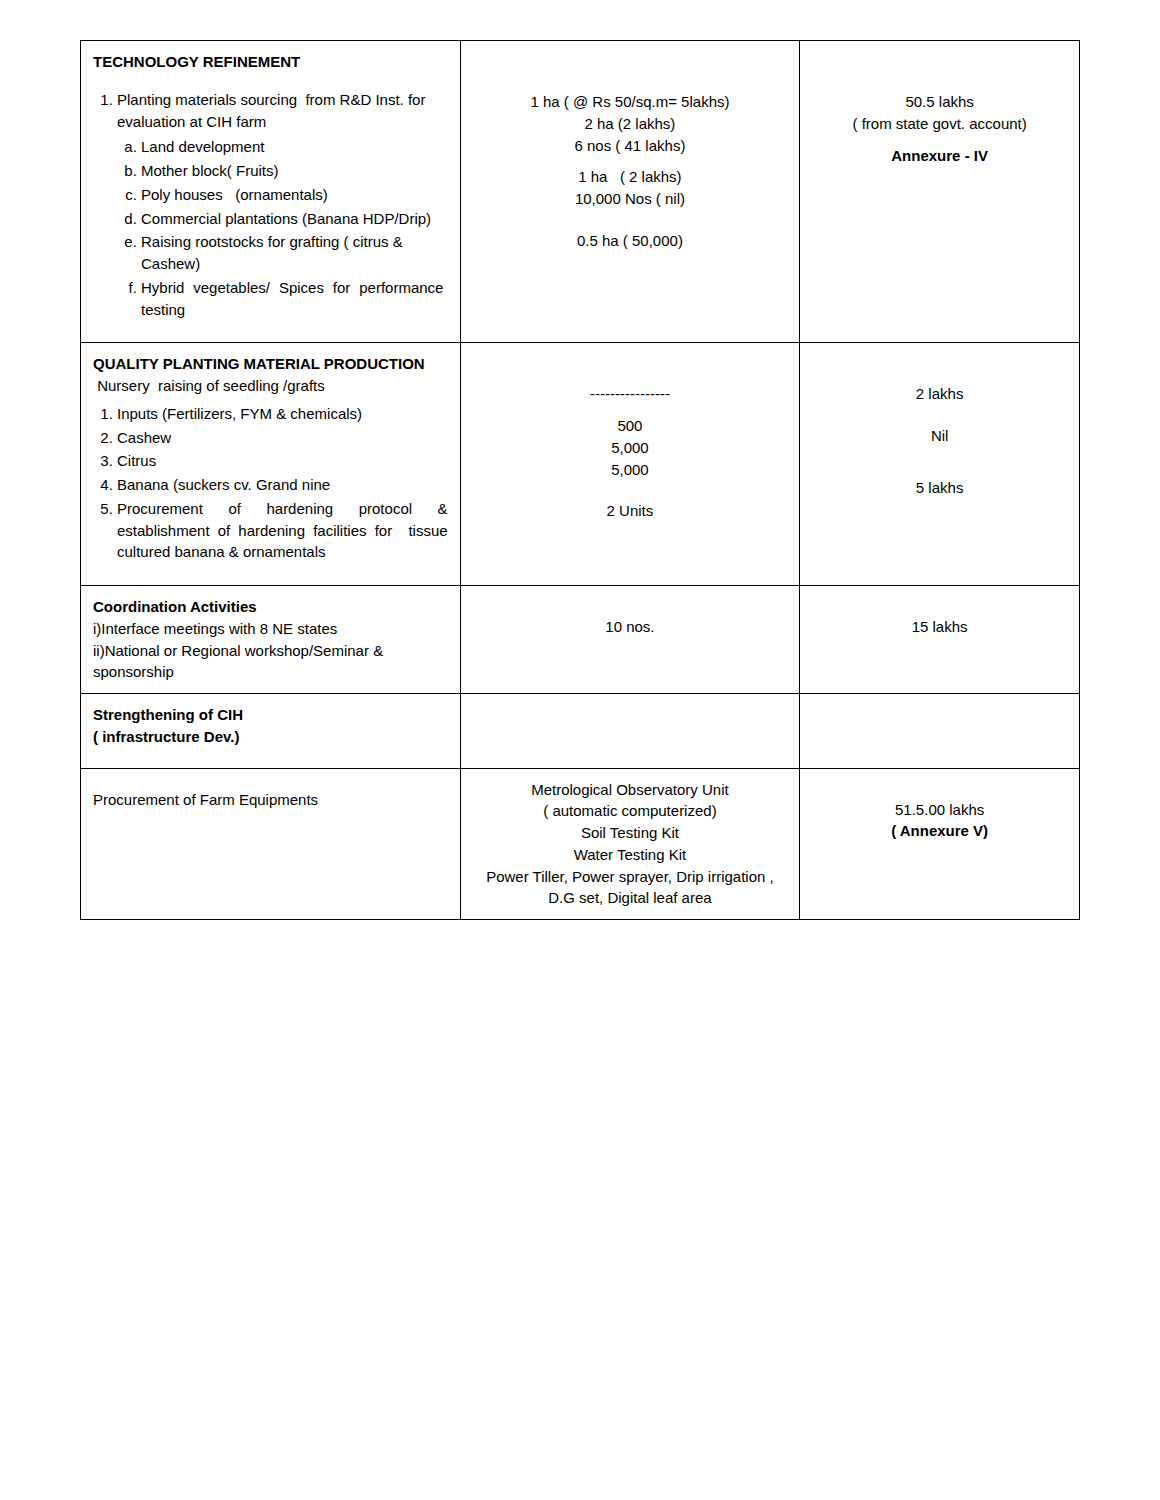| TECHNOLOGY REFINEMENT Planting materials sourcing from R&D Inst. for evaluation at CIH farm Land development Mother block( Fruits) Poly houses (ornamentals) Commercial plantations (Banana HDP/Drip) Raising rootstocks for grafting ( citrus & Cashew) Hybrid vegetables/ Spices for performance testing | 1 ha ( @ Rs 50/sq.m= 5lakhs) 2 ha (2 lakhs) 6 nos ( 41 lakhs) 1 ha ( 2 lakhs) 10,000 Nos ( nil) 0.5 ha ( 50,000) | 50.5 lakhs ( from state govt. account) Annexure - IV |
| QUALITY PLANTING MATERIAL PRODUCTION Nursery raising of seedling /grafts Inputs (Fertilizers, FYM & chemicals) Cashew Citrus Banana (suckers cv. Grand nine Procurement of hardening protocol & establishment of hardening facilities for tissue cultured banana & ornamentals | ---------------- 500 5,000 5,000 2 Units | 2 lakhs Nil 5 lakhs |
| Coordination Activities i)Interface meetings with 8 NE states ii)National or Regional workshop/Seminar & sponsorship | 10 nos. | 15 lakhs |
| Strengthening of CIH ( infrastructure Dev.) | | |
| Procurement of Farm Equipments | Metrological Observatory Unit ( automatic computerized) Soil Testing Kit Water Testing Kit Power Tiller, Power sprayer, Drip irrigation , D.G set, Digital leaf area | 51.5.00 lakhs ( Annexure V) |